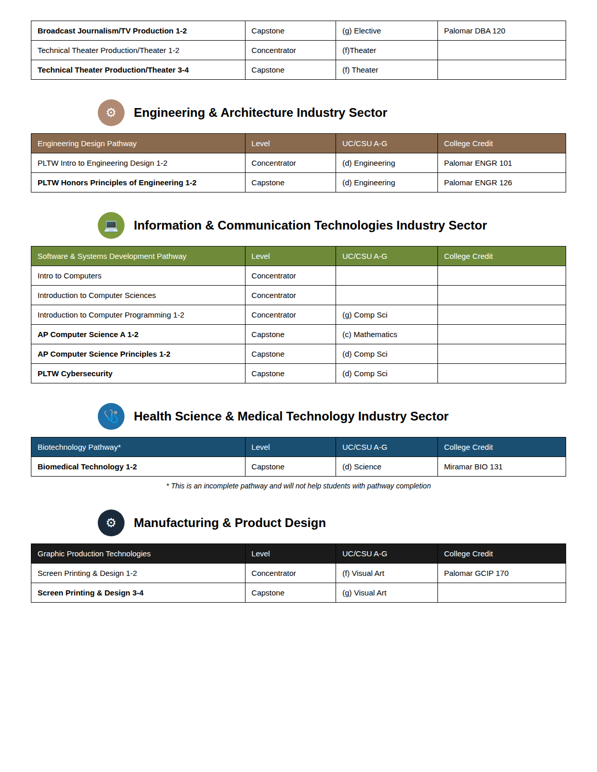| Broadcast Journalism/TV Production 1-2 | Capstone | (g) Elective | Palomar DBA 120 |
| Technical Theater Production/Theater 1-2 | Concentrator | (f)Theater | |
| Technical Theater Production/Theater 3-4 | Capstone | (f) Theater | |
⚙
Engineering & Architecture Industry Sector
| Engineering Design Pathway | Level | UC/CSU A-G | College Credit |
| --- | --- | --- | --- |
| PLTW Intro to Engineering Design 1-2 | Concentrator | (d) Engineering | Palomar ENGR 101 |
| PLTW Honors Principles of Engineering 1-2 | Capstone | (d) Engineering | Palomar ENGR 126 |
💻
Information & Communication Technologies Industry Sector
| Software & Systems Development Pathway | Level | UC/CSU A-G | College Credit |
| --- | --- | --- | --- |
| Intro to Computers | Concentrator | | |
| Introduction to Computer Sciences | Concentrator | | |
| Introduction to Computer Programming 1-2 | Concentrator | (g) Comp Sci | |
| AP Computer Science A 1-2 | Capstone | (c) Mathematics | |
| AP Computer Science Principles 1-2 | Capstone | (d) Comp Sci | |
| PLTW Cybersecurity | Capstone | (d) Comp Sci | |
🩺
Health Science & Medical Technology Industry Sector
| Biotechnology Pathway* | Level | UC/CSU A-G | College Credit |
| --- | --- | --- | --- |
| Biomedical Technology 1-2 | Capstone | (d) Science | Miramar BIO 131 |
* This is an incomplete pathway and will not help students with pathway completion
⚙
Manufacturing & Product Design
| Graphic Production Technologies | Level | UC/CSU A-G | College Credit |
| --- | --- | --- | --- |
| Screen Printing & Design 1-2 | Concentrator | (f) Visual Art | Palomar GCIP 170 |
| Screen Printing & Design 3-4 | Capstone | (g) Visual Art | |